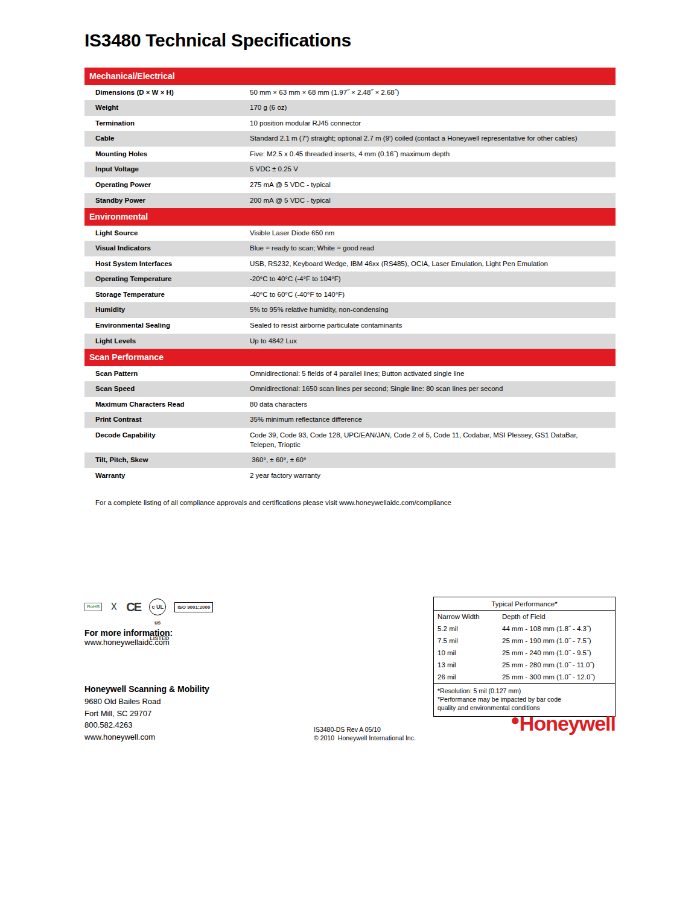IS3480 Technical Specifications
| Mechanical/Electrical |
| Dimensions (D × W × H) | 50 mm × 63 mm × 68 mm (1.97˝ × 2.48˝ × 2.68˝) |
| Weight | 170 g (6 oz) |
| Termination | 10 position modular RJ45 connector |
| Cable | Standard 2.1 m (7ʹ) straight; optional 2.7 m (9ʹ) coiled (contact a Honeywell representative for other cables) |
| Mounting Holes | Five: M2.5 x 0.45 threaded inserts, 4 mm (0.16˝) maximum depth |
| Input Voltage | 5 VDC ± 0.25 V |
| Operating Power | 275 mA @ 5 VDC - typical |
| Standby Power | 200 mA @ 5 VDC - typical |
| Environmental |
| Light Source | Visible Laser Diode 650 nm |
| Visual Indicators | Blue = ready to scan; White = good read |
| Host System Interfaces | USB, RS232, Keyboard Wedge, IBM 46xx (RS485), OCIA, Laser Emulation, Light Pen Emulation |
| Operating Temperature | -20°C to 40°C (-4°F to 104°F) |
| Storage Temperature | -40°C to 60°C (-40°F to 140°F) |
| Humidity | 5% to 95% relative humidity, non-condensing |
| Environmental Sealing | Sealed to resist airborne particulate contaminants |
| Light Levels | Up to 4842 Lux |
| Scan Performance |
| Scan Pattern | Omnidirectional: 5 fields of 4 parallel lines; Button activated single line |
| Scan Speed | Omnidirectional: 1650 scan lines per second; Single line: 80 scan lines per second |
| Maximum Characters Read | 80 data characters |
| Print Contrast | 35% minimum reflectance difference |
| Decode Capability | Code 39, Code 93, Code 128, UPC/EAN/JAN, Code 2 of 5, Code 11, Codabar, MSI Plessey, GS1 DataBar, Telepen, Trioptic |
| Tilt, Pitch, Skew | 360°, ± 60°, ± 60° |
| Warranty | 2 year factory warranty |
For a complete listing of all compliance approvals and certifications please visit www.honeywellaidc.com/compliance
Typical Performance*
| Narrow Width | Depth of Field |
| 5.2 mil | 44 mm - 108 mm (1.8˝ - 4.3˝) |
| 7.5 mil | 25 mm - 190 mm (1.0˝ - 7.5˝) |
| 10 mil | 25 mm - 240 mm (1.0˝ - 9.5˝) |
| 13 mil | 25 mm - 280 mm (1.0˝ - 11.0˝) |
| 26 mil | 25 mm - 300 mm (1.0˝ - 12.0˝) |
*Resolution: 5 mil (0.127 mm)
*Performance may be impacted by bar code
quality and environmental conditions
RoHS ☓ CE c UL us
LISTED ISO 9001:2000
For more information:
www.honeywellaidc.com
Honeywell Scanning & Mobility
9680 Old Bailes Road
Fort Mill, SC 29707
800.582.4263
www.honeywell.com
IS3480-DS Rev A 05/10
© 2010 Honeywell International Inc.
●Honeywell